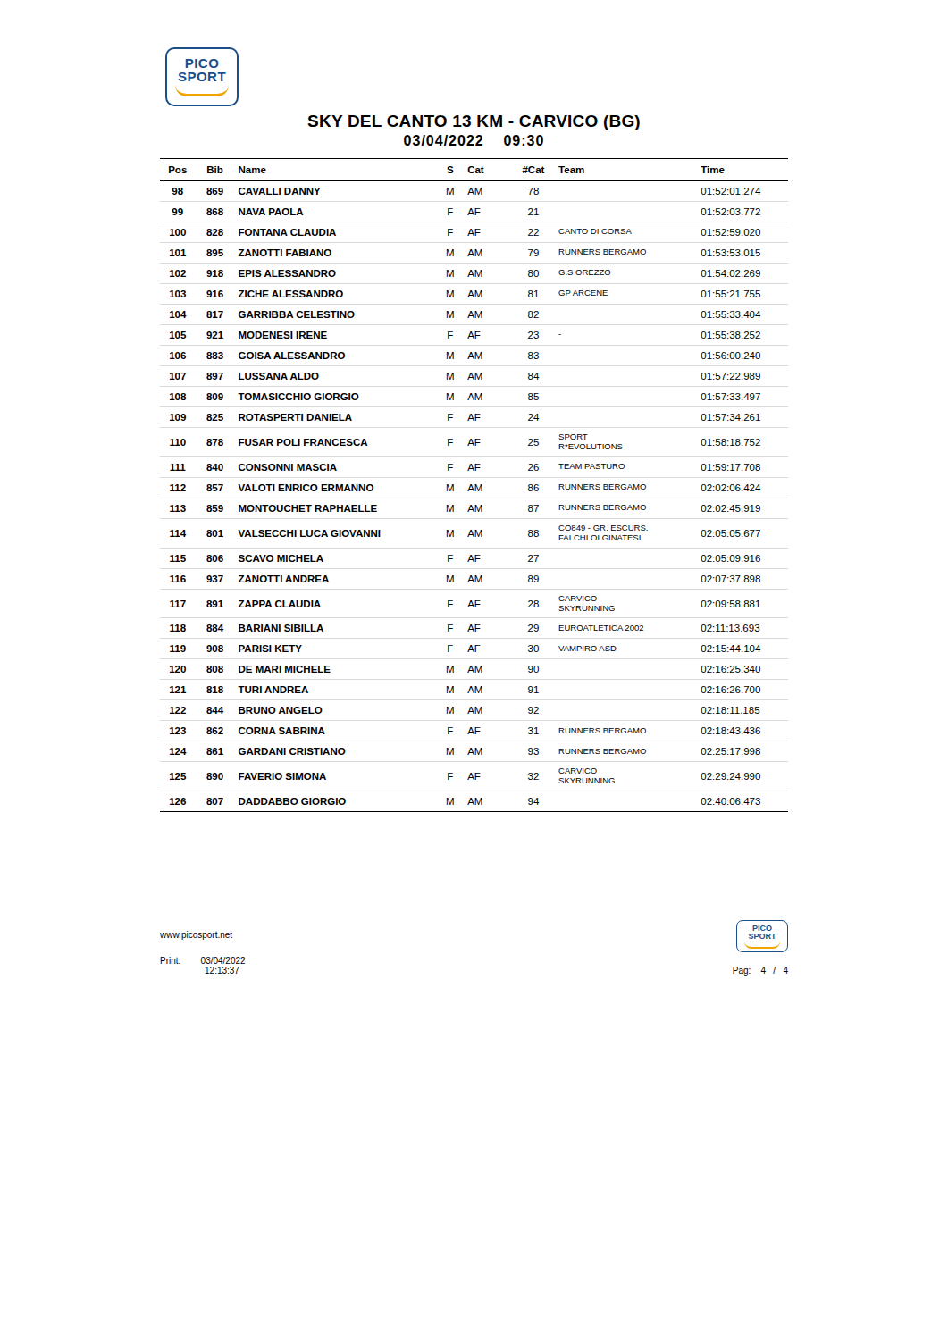PICO
SPORT
SKY DEL CANTO 13 KM - CARVICO (BG)
03/04/2022 09:30
| Pos | Bib | Name | S | Cat | #Cat | Team | Time |
| --- | --- | --- | --- | --- | --- | --- | --- |
| 98 | 869 | CAVALLI DANNY | M | AM | 78 | | 01:52:01.274 |
| 99 | 868 | NAVA PAOLA | F | AF | 21 | | 01:52:03.772 |
| 100 | 828 | FONTANA CLAUDIA | F | AF | 22 | CANTO DI CORSA | 01:52:59.020 |
| 101 | 895 | ZANOTTI FABIANO | M | AM | 79 | RUNNERS BERGAMO | 01:53:53.015 |
| 102 | 918 | EPIS ALESSANDRO | M | AM | 80 | G.S OREZZO | 01:54:02.269 |
| 103 | 916 | ZICHE ALESSANDRO | M | AM | 81 | GP ARCENE | 01:55:21.755 |
| 104 | 817 | GARRIBBA CELESTINO | M | AM | 82 | | 01:55:33.404 |
| 105 | 921 | MODENESI IRENE | F | AF | 23 | - | 01:55:38.252 |
| 106 | 883 | GOISA ALESSANDRO | M | AM | 83 | | 01:56:00.240 |
| 107 | 897 | LUSSANA ALDO | M | AM | 84 | | 01:57:22.989 |
| 108 | 809 | TOMASICCHIO GIORGIO | M | AM | 85 | | 01:57:33.497 |
| 109 | 825 | ROTASPERTI DANIELA | F | AF | 24 | | 01:57:34.261 |
| 110 | 878 | FUSAR POLI FRANCESCA | F | AF | 25 | SPORT R*EVOLUTIONS | 01:58:18.752 |
| 111 | 840 | CONSONNI MASCIA | F | AF | 26 | TEAM PASTURO | 01:59:17.708 |
| 112 | 857 | VALOTI ENRICO ERMANNO | M | AM | 86 | RUNNERS BERGAMO | 02:02:06.424 |
| 113 | 859 | MONTOUCHET RAPHAELLE | M | AM | 87 | RUNNERS BERGAMO | 02:02:45.919 |
| 114 | 801 | VALSECCHI LUCA GIOVANNI | M | AM | 88 | CO849 - GR. ESCURS. FALCHI OLGINATESI | 02:05:05.677 |
| 115 | 806 | SCAVO MICHELA | F | AF | 27 | | 02:05:09.916 |
| 116 | 937 | ZANOTTI ANDREA | M | AM | 89 | | 02:07:37.898 |
| 117 | 891 | ZAPPA CLAUDIA | F | AF | 28 | CARVICO SKYRUNNING | 02:09:58.881 |
| 118 | 884 | BARIANI SIBILLA | F | AF | 29 | EUROATLETICA 2002 | 02:11:13.693 |
| 119 | 908 | PARISI KETY | F | AF | 30 | VAMPIRO ASD | 02:15:44.104 |
| 120 | 808 | DE MARI MICHELE | M | AM | 90 | | 02:16:25.340 |
| 121 | 818 | TURI ANDREA | M | AM | 91 | | 02:16:26.700 |
| 122 | 844 | BRUNO ANGELO | M | AM | 92 | | 02:18:11.185 |
| 123 | 862 | CORNA SABRINA | F | AF | 31 | RUNNERS BERGAMO | 02:18:43.436 |
| 124 | 861 | GARDANI CRISTIANO | M | AM | 93 | RUNNERS BERGAMO | 02:25:17.998 |
| 125 | 890 | FAVERIO SIMONA | F | AF | 32 | CARVICO SKYRUNNING | 02:29:24.990 |
| 126 | 807 | DADDABBO GIORGIO | M | AM | 94 | | 02:40:06.473 |
www.picosport.net
PICO
SPORT
Print: 03/04/2022 12:13:37
Pag: 4 / 4